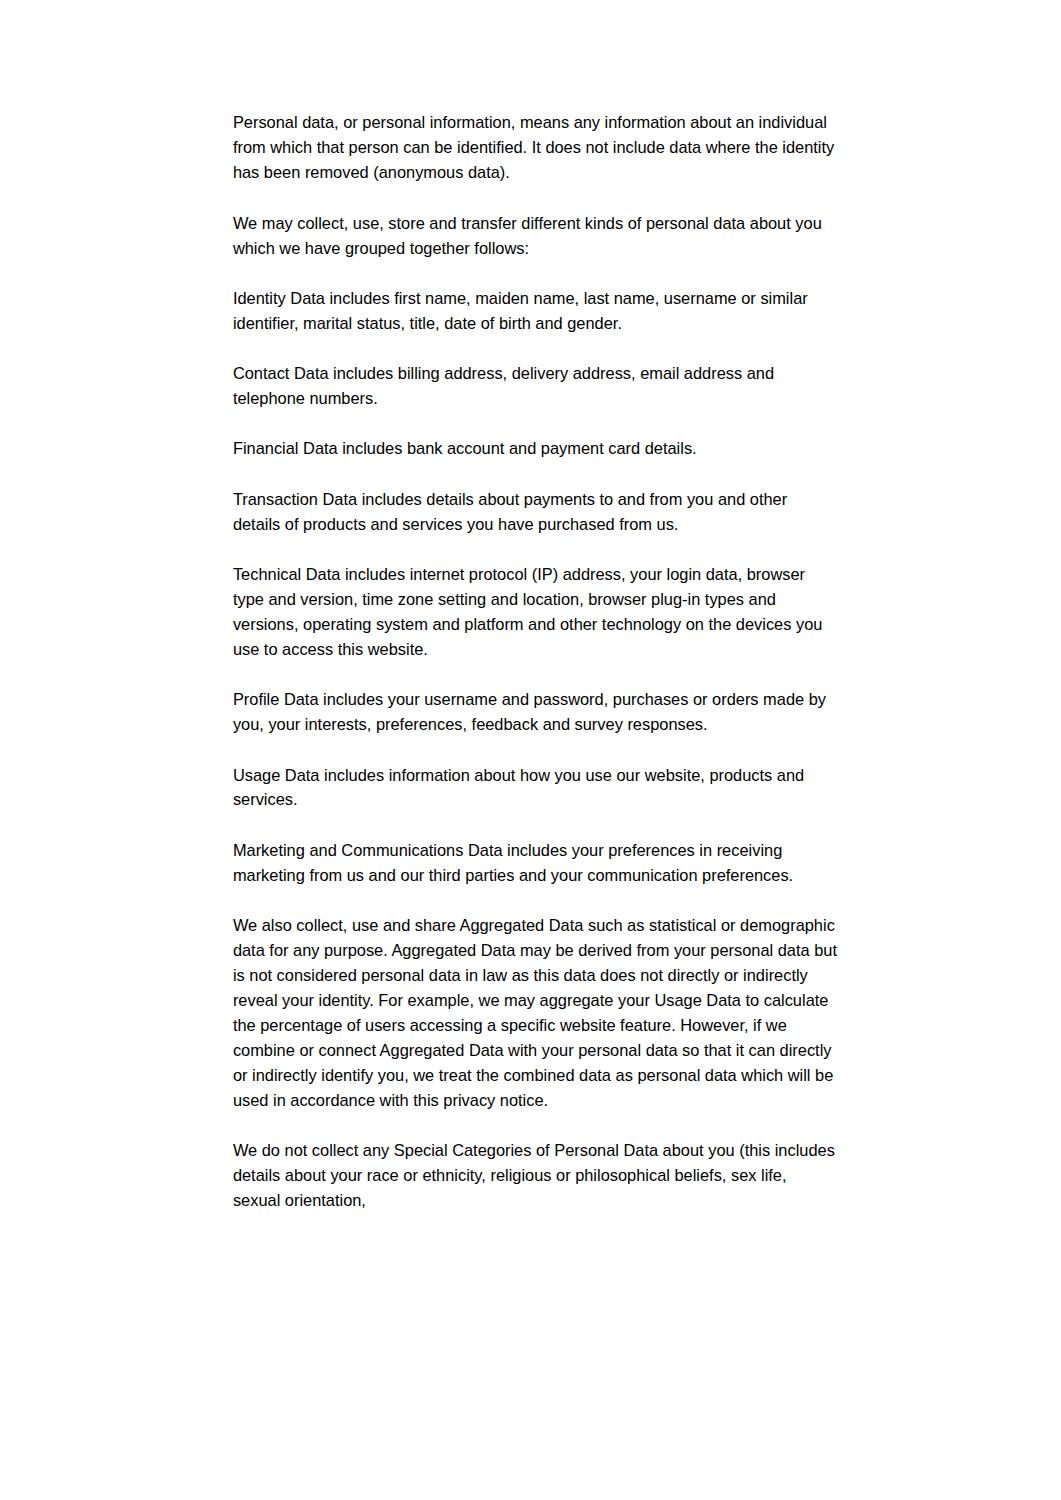Personal data, or personal information, means any information about an individual from which that person can be identified. It does not include data where the identity has been removed (anonymous data).
We may collect, use, store and transfer different kinds of personal data about you which we have grouped together follows:
Identity Data includes first name, maiden name, last name, username or similar identifier, marital status, title, date of birth and gender.
Contact Data includes billing address, delivery address, email address and telephone numbers.
Financial Data includes bank account and payment card details.
Transaction Data includes details about payments to and from you and other details of products and services you have purchased from us.
Technical Data includes internet protocol (IP) address, your login data, browser type and version, time zone setting and location, browser plug-in types and versions, operating system and platform and other technology on the devices you use to access this website.
Profile Data includes your username and password, purchases or orders made by you, your interests, preferences, feedback and survey responses.
Usage Data includes information about how you use our website, products and services.
Marketing and Communications Data includes your preferences in receiving marketing from us and our third parties and your communication preferences.
We also collect, use and share Aggregated Data such as statistical or demographic data for any purpose. Aggregated Data may be derived from your personal data but is not considered personal data in law as this data does not directly or indirectly reveal your identity. For example, we may aggregate your Usage Data to calculate the percentage of users accessing a specific website feature. However, if we combine or connect Aggregated Data with your personal data so that it can directly or indirectly identify you, we treat the combined data as personal data which will be used in accordance with this privacy notice.
We do not collect any Special Categories of Personal Data about you (this includes details about your race or ethnicity, religious or philosophical beliefs, sex life, sexual orientation,